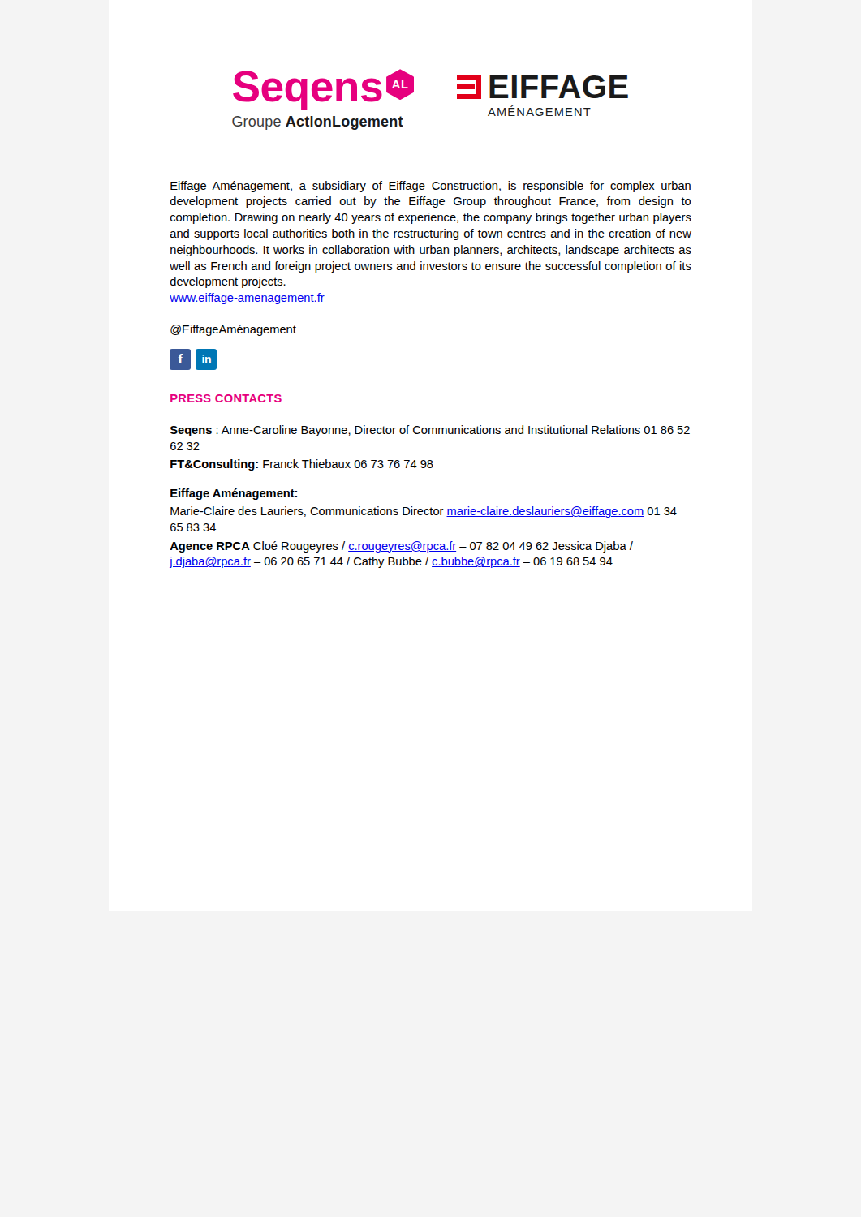Seqens
AL
Groupe ActionLogement
EIFFAGE
AMÉNAGEMENT
Eiffage Aménagement, a subsidiary of Eiffage Construction, is responsible for complex urban development projects carried out by the Eiffage Group throughout France, from design to completion. Drawing on nearly 40 years of experience, the company brings together urban players and supports local authorities both in the restructuring of town centres and in the creation of new neighbourhoods. It works in collaboration with urban planners, architects, landscape architects as well as French and foreign project owners and investors to ensure the successful completion of its development projects.
www.eiffage-amenagement.fr
@EiffageAménagement
f in
Press contacts
Seqens : Anne-Caroline Bayonne, Director of Communications and Institutional Relations 01 86 52 62 32
FT&Consulting: Franck Thiebaux 06 73 76 74 98
Eiffage Aménagement:
Marie-Claire des Lauriers, Communications Director marie-claire.deslauriers@eiffage.com 01 34 65 83 34
Agence RPCA Cloé Rougeyres / c.rougeyres@rpca.fr – 07 82 04 49 62 Jessica Djaba / j.djaba@rpca.fr – 06 20 65 71 44 / Cathy Bubbe / c.bubbe@rpca.fr – 06 19 68 54 94